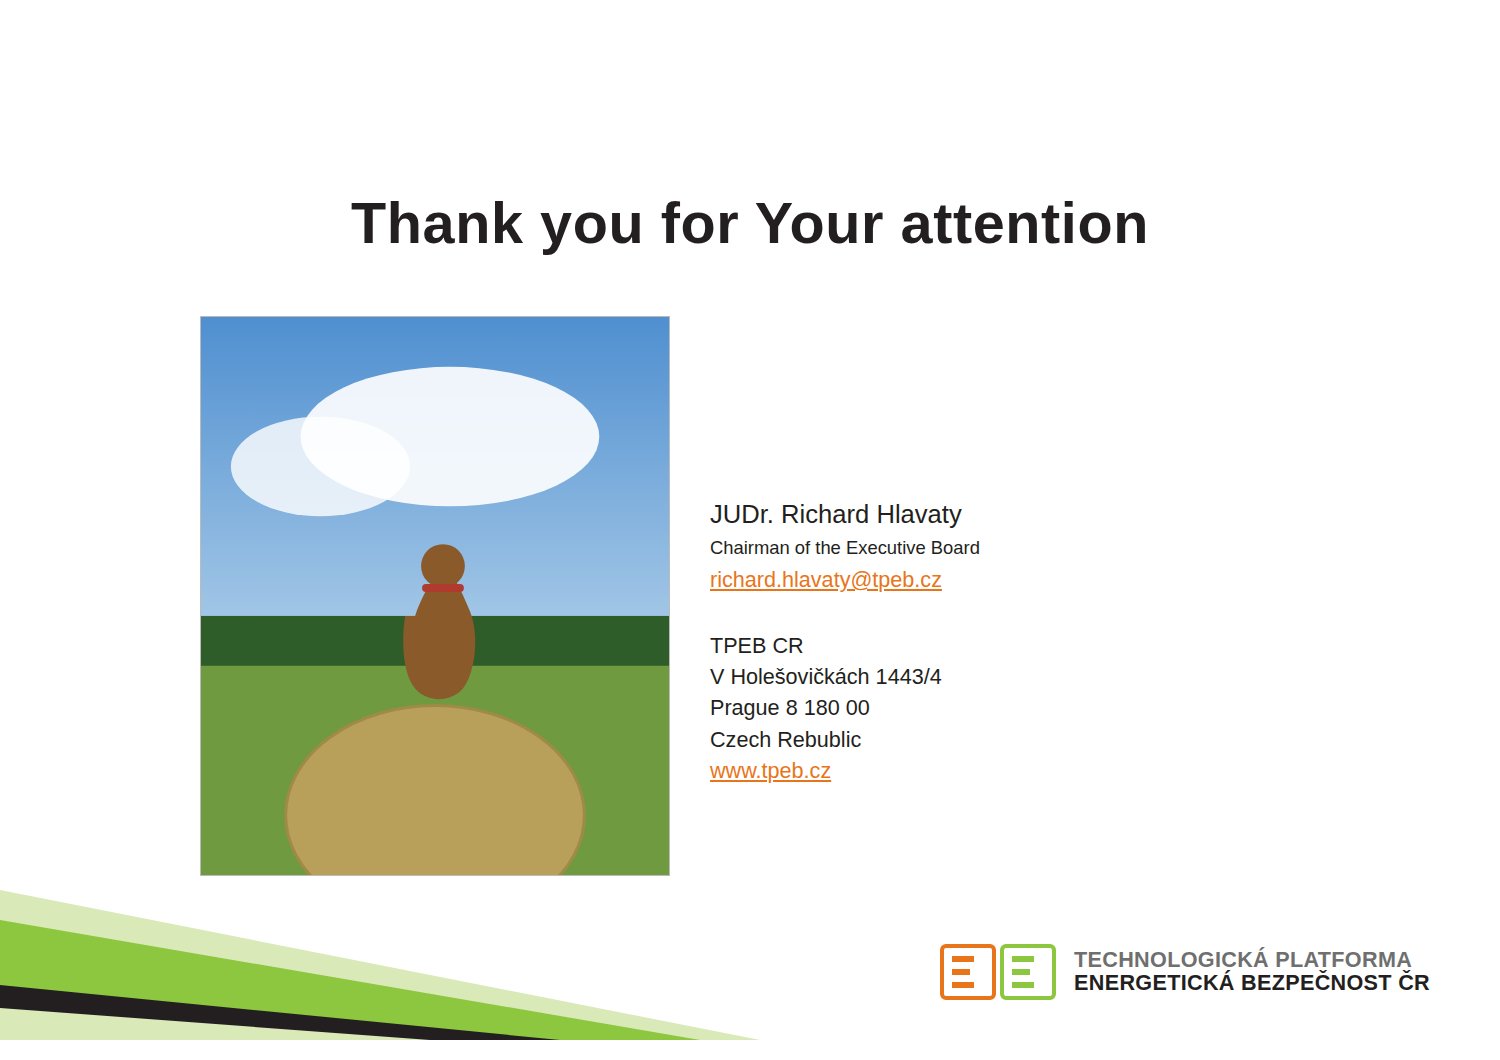Thank you for Your attention
JUDr. Richard Hlavaty
Chairman of the Executive Board
richard.hlavaty@tpeb.cz
TPEB CR
V Holešovičkách 1443/4
Prague 8 180 00
Czech Rebublic
www.tpeb.cz
TECHNOLOGICKÁ PLATFORMA
ENERGETICKÁ BEZPEČNOST ČR